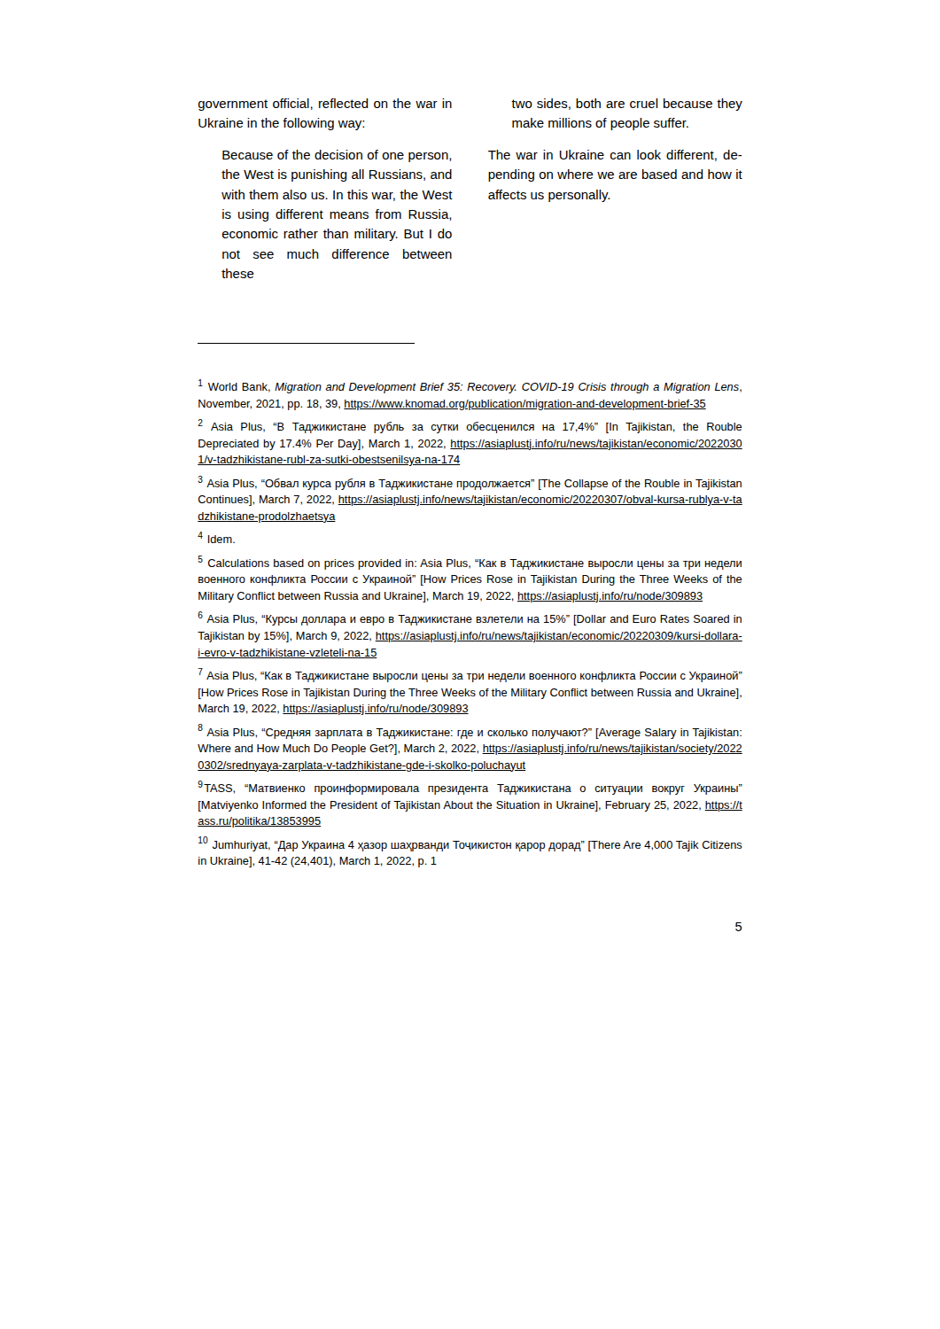government official, reflected on the war in Ukraine in the following way:
Because of the decision of one person, the West is punishing all Russians, and with them also us. In this war, the West is using different means from Russia, economic rather than military. But I do not see much difference between these
two sides, both are cruel because they make millions of people suffer.
The war in Ukraine can look different, depending on where we are based and how it affects us personally.
1 World Bank, Migration and Development Brief 35: Recovery. COVID-19 Crisis through a Migration Lens, November, 2021, pp. 18, 39, https://www.knomad.org/publication/migration-and-development-brief-35
2 Asia Plus, “В Таджикистане рубль за сутки обесценился на 17,4%” [In Tajikistan, the Rouble Depreciated by 17.4% Per Day], March 1, 2022, https://asiaplustj.info/ru/news/tajikistan/economic/20220301/v-tadzhikistane-rubl-za-sutki-obestsenilsya-na-174
3 Asia Plus, “Обвал курса рубля в Таджикистане продолжается” [The Collapse of the Rouble in Tajikistan Continues], March 7, 2022, https://asiaplustj.info/news/tajikistan/economic/20220307/obval-kursa-rublya-v-tadzhikistane-prodolzhaetsya
4 Idem.
5 Calculations based on prices provided in: Asia Plus, “Как в Таджикистане выросли цены за три недели военного конфликта России с Украиной” [How Prices Rose in Tajikistan During the Three Weeks of the Military Conflict between Russia and Ukraine], March 19, 2022, https://asiaplustj.info/ru/node/309893
6 Asia Plus, “Курсы доллара и евро в Таджикистане взлетели на 15%” [Dollar and Euro Rates Soared in Tajikistan by 15%], March 9, 2022, https://asiaplustj.info/ru/news/tajikistan/economic/20220309/kursi-dollara-i-evro-v-tadzhikistane-vzleteli-na-15
7 Asia Plus, “Как в Таджикистане выросли цены за три недели военного конфликта России с Украиной” [How Prices Rose in Tajikistan During the Three Weeks of the Military Conflict between Russia and Ukraine], March 19, 2022, https://asiaplustj.info/ru/node/309893
8 Asia Plus, “Средняя зарплата в Таджикистане: где и сколько получают?” [Average Salary in Tajikistan: Where and How Much Do People Get?], March 2, 2022, https://asiaplustj.info/ru/news/tajikistan/society/20220302/srednyaya-zarplata-v-tadzhikistane-gde-i-skolko-poluchayut
9TASS, “Матвиенко проинформировала президента Таджикистана о ситуации вокруг Украины” [Matviyenko Informed the President of Tajikistan About the Situation in Ukraine], February 25, 2022, https://tass.ru/politika/13853995
10 Jumhuriyat, “Дар Украина 4 ҳазор шаҳрванди Тоҷикистон қарор дорад” [There Are 4,000 Tajik Citizens in Ukraine], 41-42 (24,401), March 1, 2022, p. 1
5